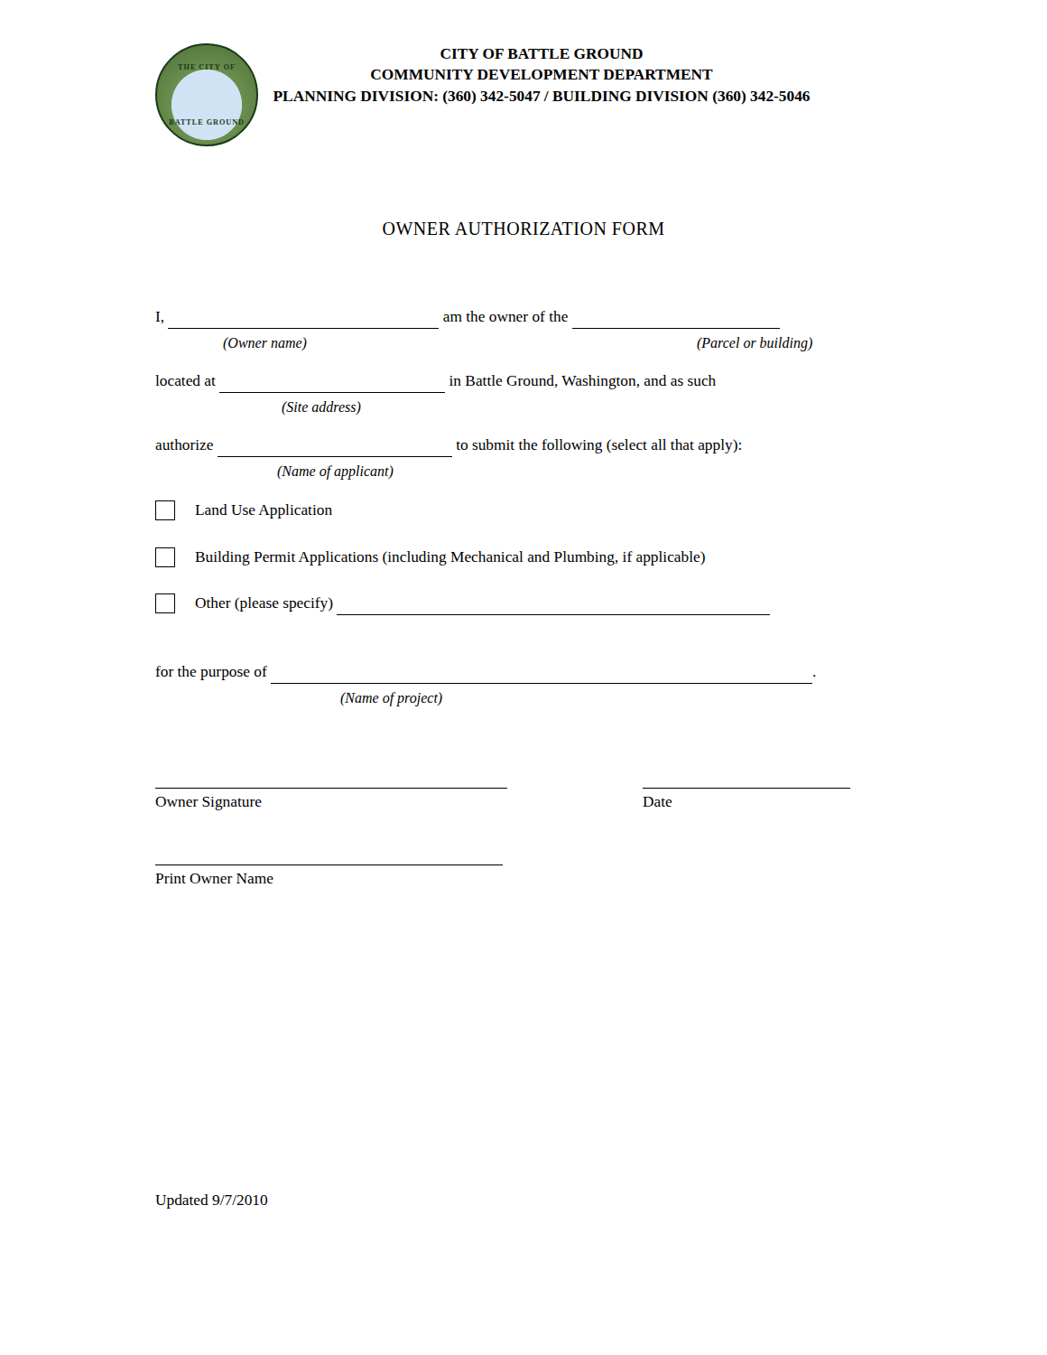The City of Battle Ground
CITY OF BATTLE GROUND
COMMUNITY DEVELOPMENT DEPARTMENT
PLANNING DIVISION: (360) 342-5047 / BUILDING DIVISION (360) 342-5046
OWNER AUTHORIZATION FORM
I, am the owner of the
(Owner name) (Parcel or building)
located at in Battle Ground, Washington, and as such
(Site address)
authorize to submit the following (select all that apply):
(Name of applicant)
Land Use Application
Building Permit Applications (including Mechanical and Plumbing, if applicable)
Other (please specify)
for the purpose of .
(Name of project)
Owner Signature
Date
Print Owner Name
Updated 9/7/2010